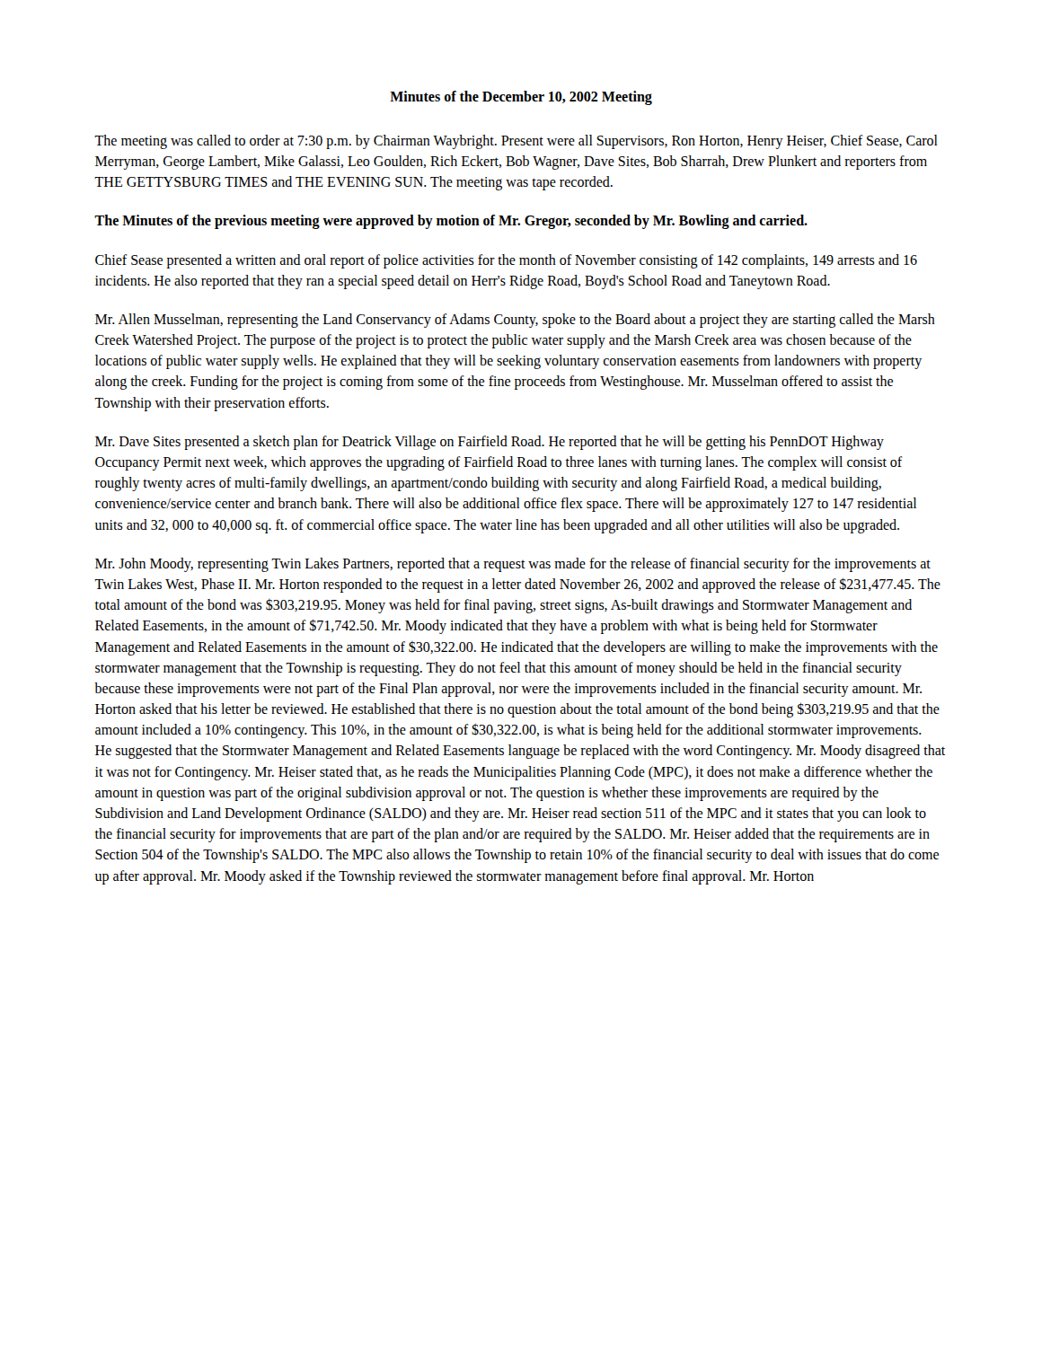Minutes of the December 10, 2002 Meeting
The meeting was called to order at 7:30 p.m. by Chairman Waybright. Present were all Supervisors, Ron Horton, Henry Heiser, Chief Sease, Carol Merryman, George Lambert, Mike Galassi, Leo Goulden, Rich Eckert, Bob Wagner, Dave Sites, Bob Sharrah, Drew Plunkert and reporters from THE GETTYSBURG TIMES and THE EVENING SUN. The meeting was tape recorded.
The Minutes of the previous meeting were approved by motion of Mr. Gregor, seconded by Mr. Bowling and carried.
Chief Sease presented a written and oral report of police activities for the month of November consisting of 142 complaints, 149 arrests and 16 incidents. He also reported that they ran a special speed detail on Herr's Ridge Road, Boyd's School Road and Taneytown Road.
Mr. Allen Musselman, representing the Land Conservancy of Adams County, spoke to the Board about a project they are starting called the Marsh Creek Watershed Project. The purpose of the project is to protect the public water supply and the Marsh Creek area was chosen because of the locations of public water supply wells. He explained that they will be seeking voluntary conservation easements from landowners with property along the creek. Funding for the project is coming from some of the fine proceeds from Westinghouse. Mr. Musselman offered to assist the Township with their preservation efforts.
Mr. Dave Sites presented a sketch plan for Deatrick Village on Fairfield Road. He reported that he will be getting his PennDOT Highway Occupancy Permit next week, which approves the upgrading of Fairfield Road to three lanes with turning lanes. The complex will consist of roughly twenty acres of multi-family dwellings, an apartment/condo building with security and along Fairfield Road, a medical building, convenience/service center and branch bank. There will also be additional office flex space. There will be approximately 127 to 147 residential units and 32, 000 to 40,000 sq. ft. of commercial office space. The water line has been upgraded and all other utilities will also be upgraded.
Mr. John Moody, representing Twin Lakes Partners, reported that a request was made for the release of financial security for the improvements at Twin Lakes West, Phase II. Mr. Horton responded to the request in a letter dated November 26, 2002 and approved the release of $231,477.45. The total amount of the bond was $303,219.95. Money was held for final paving, street signs, As-built drawings and Stormwater Management and Related Easements, in the amount of $71,742.50. Mr. Moody indicated that they have a problem with what is being held for Stormwater Management and Related Easements in the amount of $30,322.00. He indicated that the developers are willing to make the improvements with the stormwater management that the Township is requesting. They do not feel that this amount of money should be held in the financial security because these improvements were not part of the Final Plan approval, nor were the improvements included in the financial security amount. Mr. Horton asked that his letter be reviewed. He established that there is no question about the total amount of the bond being $303,219.95 and that the amount included a 10% contingency. This 10%, in the amount of $30,322.00, is what is being held for the additional stormwater improvements. He suggested that the Stormwater Management and Related Easements language be replaced with the word Contingency. Mr. Moody disagreed that it was not for Contingency. Mr. Heiser stated that, as he reads the Municipalities Planning Code (MPC), it does not make a difference whether the amount in question was part of the original subdivision approval or not. The question is whether these improvements are required by the Subdivision and Land Development Ordinance (SALDO) and they are. Mr. Heiser read section 511 of the MPC and it states that you can look to the financial security for improvements that are part of the plan and/or are required by the SALDO. Mr. Heiser added that the requirements are in Section 504 of the Township's SALDO. The MPC also allows the Township to retain 10% of the financial security to deal with issues that do come up after approval. Mr. Moody asked if the Township reviewed the stormwater management before final approval. Mr. Horton